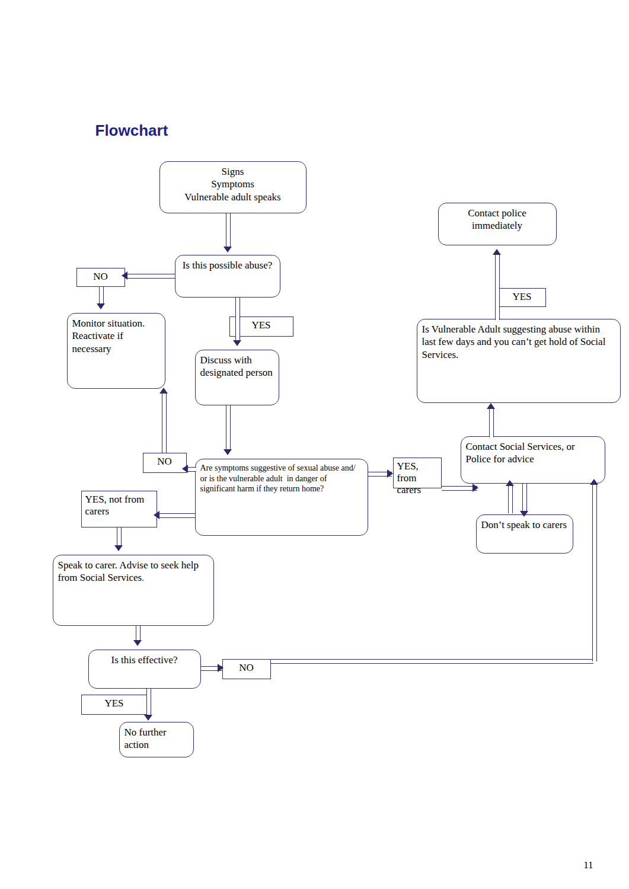Flowchart
Signs
Symptoms
Vulnerable adult speaks
Contact police immediately
Is this possible abuse?
NO
YES
Monitor situation. Reactivate if necessary
YES
Is Vulnerable Adult suggesting abuse within last few days and you can’t get hold of Social Services.
Discuss with designated person
Contact Social Services, or Police for advice
YES, from carers
NO
Are symptoms suggestive of sexual abuse and/ or is the vulnerable adult in danger of significant harm if they return home?
YES, not from carers
Don’t speak to carers
Speak to carer. Advise to seek help from Social Services.
Is this effective?
NO
YES
No further action
11